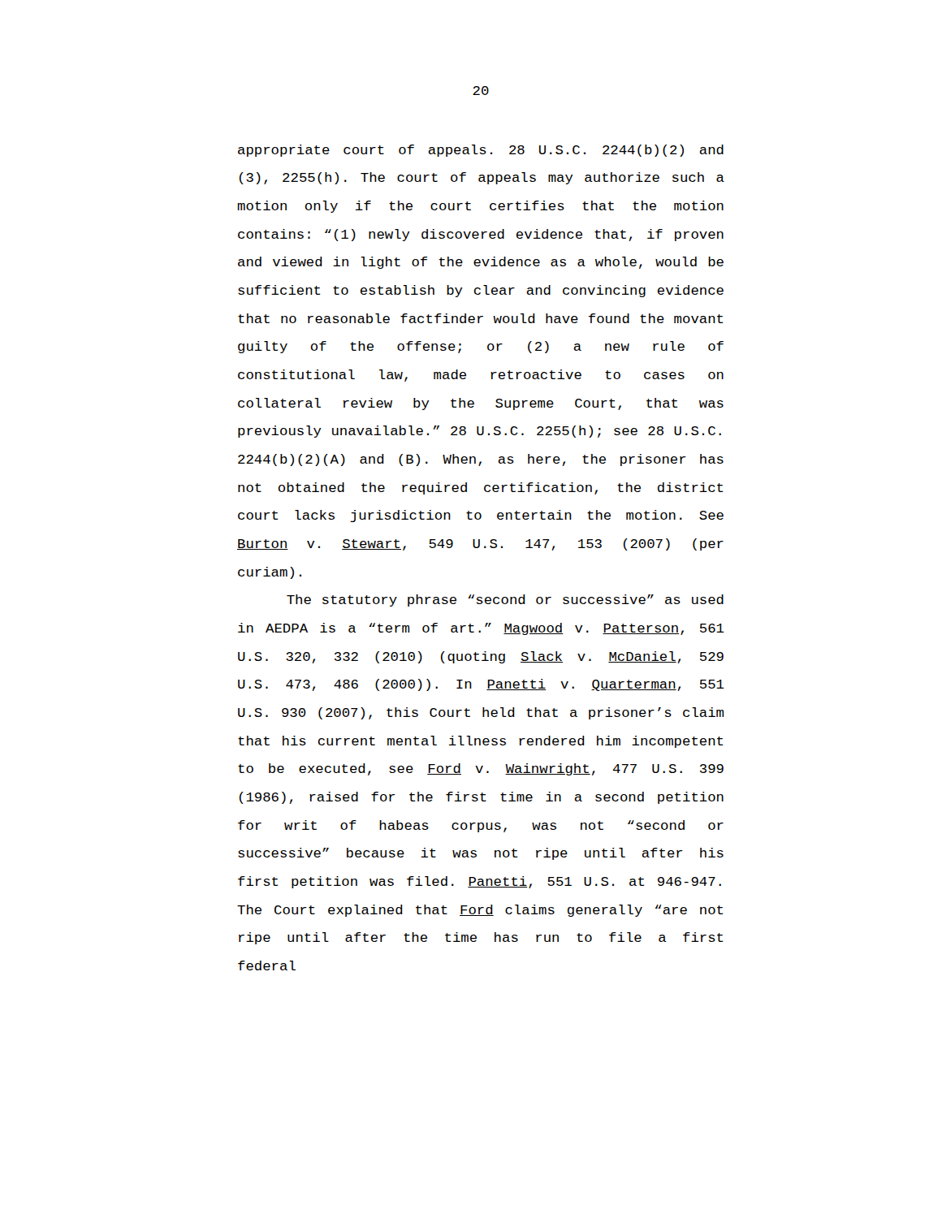20
appropriate court of appeals. 28 U.S.C. 2244(b)(2) and (3), 2255(h). The court of appeals may authorize such a motion only if the court certifies that the motion contains: “(1) newly discovered evidence that, if proven and viewed in light of the evidence as a whole, would be sufficient to establish by clear and convincing evidence that no reasonable factfinder would have found the movant guilty of the offense; or (2) a new rule of constitutional law, made retroactive to cases on collateral review by the Supreme Court, that was previously unavailable.” 28 U.S.C. 2255(h); see 28 U.S.C. 2244(b)(2)(A) and (B). When, as here, the prisoner has not obtained the required certification, the district court lacks jurisdiction to entertain the motion. See Burton v. Stewart, 549 U.S. 147, 153 (2007) (per curiam).
The statutory phrase “second or successive” as used in AEDPA is a “term of art.” Magwood v. Patterson, 561 U.S. 320, 332 (2010) (quoting Slack v. McDaniel, 529 U.S. 473, 486 (2000)). In Panetti v. Quarterman, 551 U.S. 930 (2007), this Court held that a prisoner’s claim that his current mental illness rendered him incompetent to be executed, see Ford v. Wainwright, 477 U.S. 399 (1986), raised for the first time in a second petition for writ of habeas corpus, was not “second or successive” because it was not ripe until after his first petition was filed. Panetti, 551 U.S. at 946-947. The Court explained that Ford claims generally “are not ripe until after the time has run to file a first federal